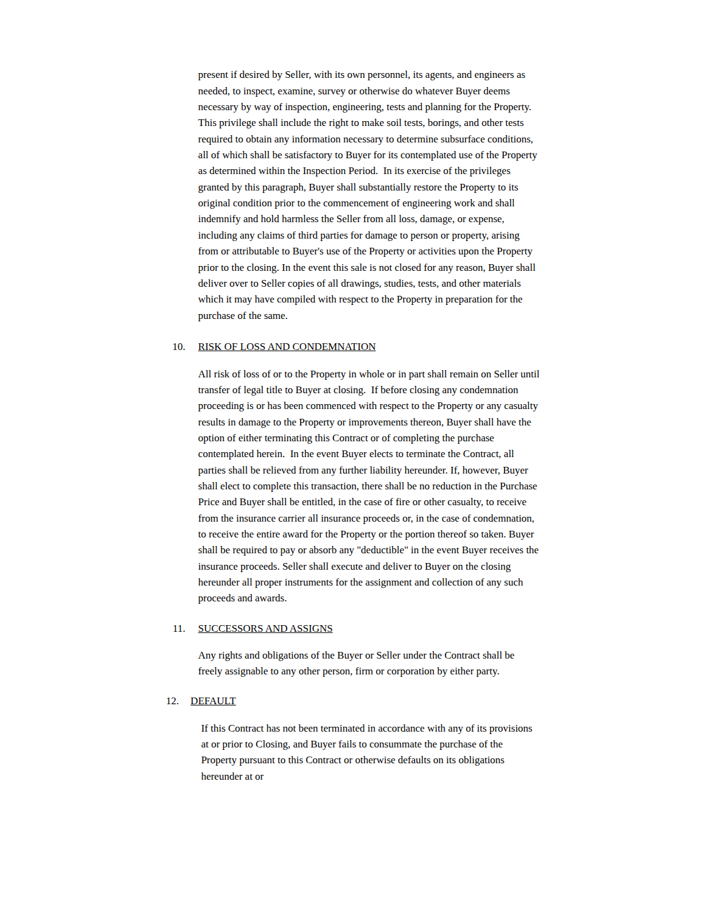present if desired by Seller, with its own personnel, its agents, and engineers as needed, to inspect, examine, survey or otherwise do whatever Buyer deems necessary by way of inspection, engineering, tests and planning for the Property. This privilege shall include the right to make soil tests, borings, and other tests required to obtain any information necessary to determine subsurface conditions, all of which shall be satisfactory to Buyer for its contemplated use of the Property as determined within the Inspection Period. In its exercise of the privileges granted by this paragraph, Buyer shall substantially restore the Property to its original condition prior to the commencement of engineering work and shall indemnify and hold harmless the Seller from all loss, damage, or expense, including any claims of third parties for damage to person or property, arising from or attributable to Buyer's use of the Property or activities upon the Property prior to the closing. In the event this sale is not closed for any reason, Buyer shall deliver over to Seller copies of all drawings, studies, tests, and other materials which it may have compiled with respect to the Property in preparation for the purchase of the same.
10. RISK OF LOSS AND CONDEMNATION
All risk of loss of or to the Property in whole or in part shall remain on Seller until transfer of legal title to Buyer at closing. If before closing any condemnation proceeding is or has been commenced with respect to the Property or any casualty results in damage to the Property or improvements thereon, Buyer shall have the option of either terminating this Contract or of completing the purchase contemplated herein. In the event Buyer elects to terminate the Contract, all parties shall be relieved from any further liability hereunder. If, however, Buyer shall elect to complete this transaction, there shall be no reduction in the Purchase Price and Buyer shall be entitled, in the case of fire or other casualty, to receive from the insurance carrier all insurance proceeds or, in the case of condemnation, to receive the entire award for the Property or the portion thereof so taken. Buyer shall be required to pay or absorb any "deductible" in the event Buyer receives the insurance proceeds. Seller shall execute and deliver to Buyer on the closing hereunder all proper instruments for the assignment and collection of any such proceeds and awards.
11. SUCCESSORS AND ASSIGNS
Any rights and obligations of the Buyer or Seller under the Contract shall be freely assignable to any other person, firm or corporation by either party.
12. DEFAULT
If this Contract has not been terminated in accordance with any of its provisions at or prior to Closing, and Buyer fails to consummate the purchase of the Property pursuant to this Contract or otherwise defaults on its obligations hereunder at or